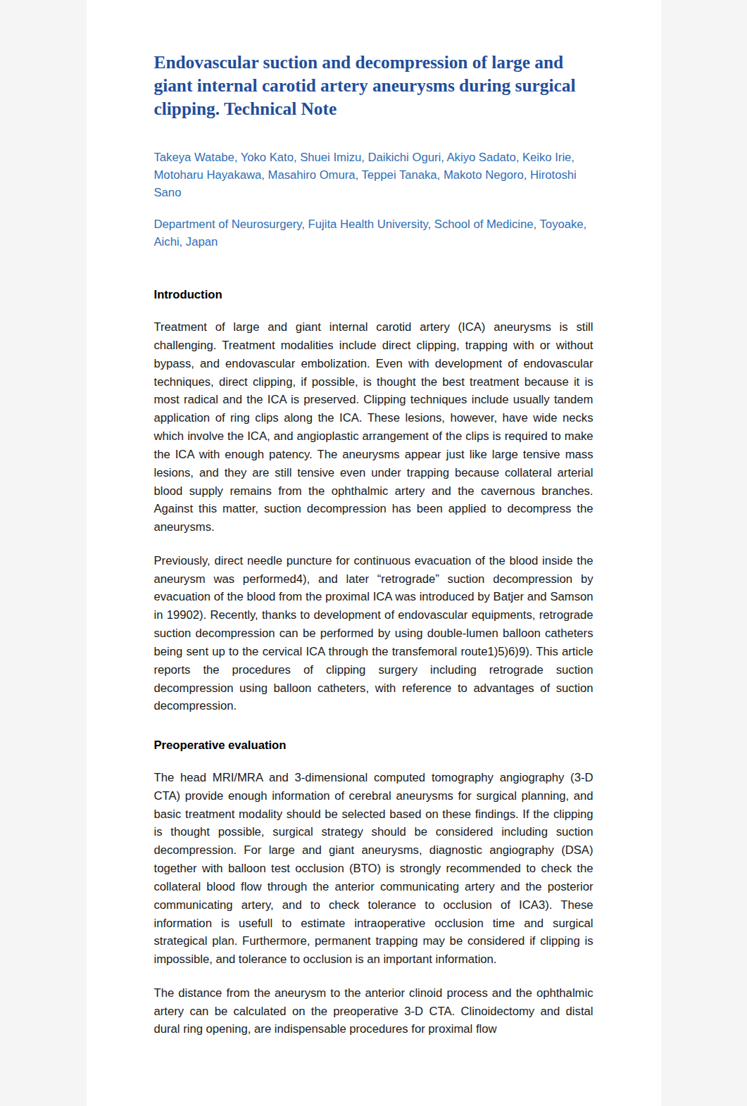Endovascular suction and decompression of large and giant internal carotid artery aneurysms during surgical clipping. Technical Note
Takeya Watabe, Yoko Kato, Shuei Imizu, Daikichi Oguri, Akiyo Sadato, Keiko Irie, Motoharu Hayakawa, Masahiro Omura, Teppei Tanaka, Makoto Negoro, Hirotoshi Sano
Department of Neurosurgery, Fujita Health University, School of Medicine, Toyoake, Aichi, Japan
Introduction
Treatment of large and giant internal carotid artery (ICA) aneurysms is still challenging. Treatment modalities include direct clipping, trapping with or without bypass, and endovascular embolization. Even with development of endovascular techniques, direct clipping, if possible, is thought the best treatment because it is most radical and the ICA is preserved. Clipping techniques include usually tandem application of ring clips along the ICA. These lesions, however, have wide necks which involve the ICA, and angioplastic arrangement of the clips is required to make the ICA with enough patency. The aneurysms appear just like large tensive mass lesions, and they are still tensive even under trapping because collateral arterial blood supply remains from the ophthalmic artery and the cavernous branches. Against this matter, suction decompression has been applied to decompress the aneurysms.
Previously, direct needle puncture for continuous evacuation of the blood inside the aneurysm was performed4), and later “retrograde” suction decompression by evacuation of the blood from the proximal ICA was introduced by Batjer and Samson in 19902). Recently, thanks to development of endovascular equipments, retrograde suction decompression can be performed by using double-lumen balloon catheters being sent up to the cervical ICA through the transfemoral route1)5)6)9). This article reports the procedures of clipping surgery including retrograde suction decompression using balloon catheters, with reference to advantages of suction decompression.
Preoperative evaluation
The head MRI/MRA and 3-dimensional computed tomography angiography (3-D CTA) provide enough information of cerebral aneurysms for surgical planning, and basic treatment modality should be selected based on these findings. If the clipping is thought possible, surgical strategy should be considered including suction decompression. For large and giant aneurysms, diagnostic angiography (DSA) together with balloon test occlusion (BTO) is strongly recommended to check the collateral blood flow through the anterior communicating artery and the posterior communicating artery, and to check tolerance to occlusion of ICA3). These information is usefull to estimate intraoperative occlusion time and surgical strategical plan. Furthermore, permanent trapping may be considered if clipping is impossible, and tolerance to occlusion is an important information.
The distance from the aneurysm to the anterior clinoid process and the ophthalmic artery can be calculated on the preoperative 3-D CTA. Clinoidectomy and distal dural ring opening, are indispensable procedures for proximal flow